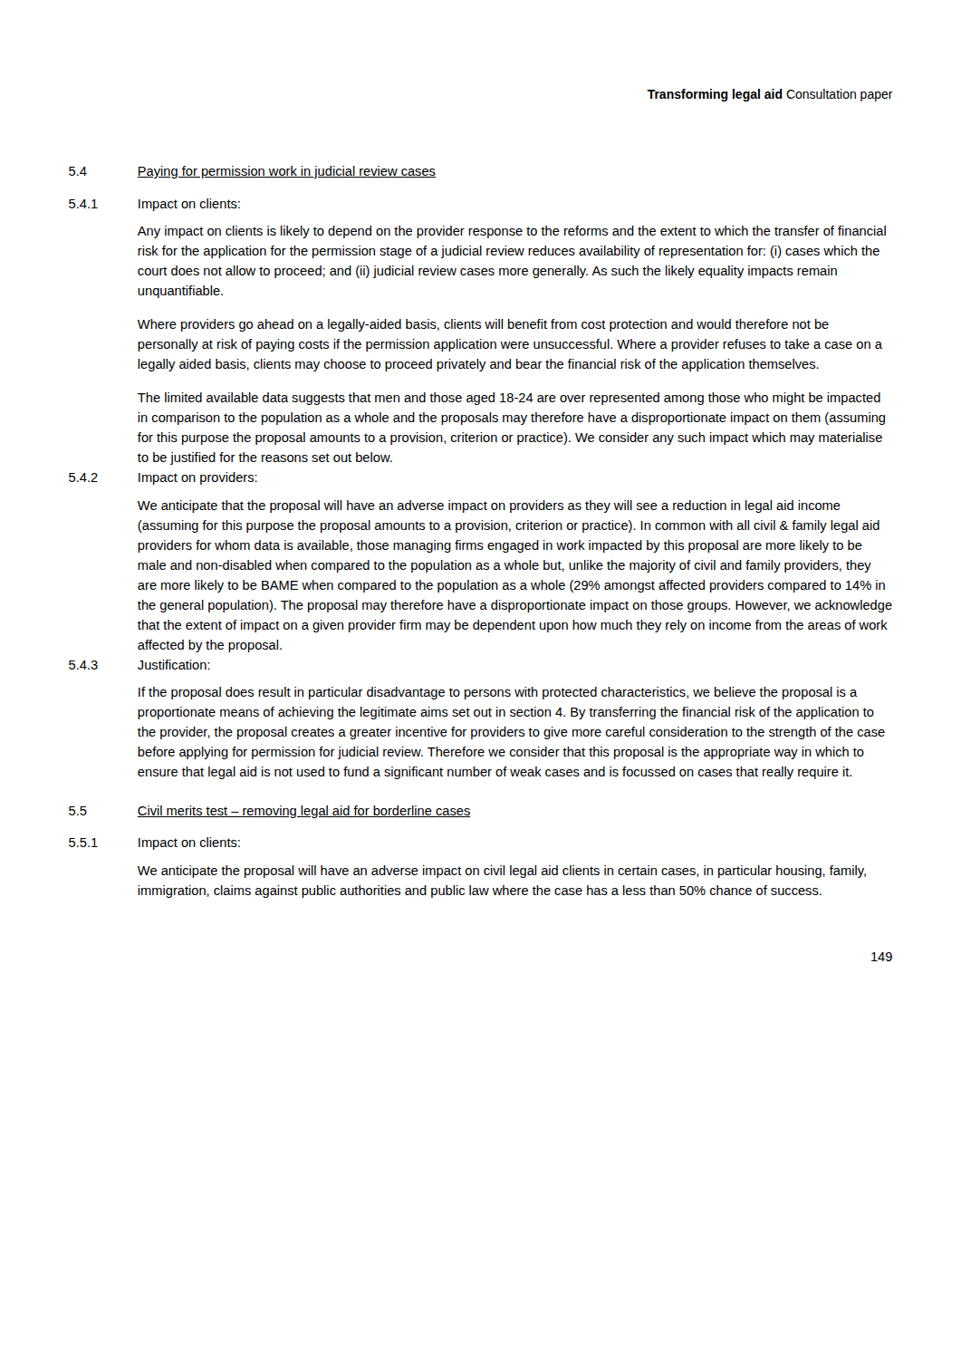Transforming legal aid Consultation paper
5.4 Paying for permission work in judicial review cases
5.4.1 Impact on clients:
Any impact on clients is likely to depend on the provider response to the reforms and the extent to which the transfer of financial risk for the application for the permission stage of a judicial review reduces availability of representation for: (i) cases which the court does not allow to proceed; and (ii) judicial review cases more generally. As such the likely equality impacts remain unquantifiable.
Where providers go ahead on a legally-aided basis, clients will benefit from cost protection and would therefore not be personally at risk of paying costs if the permission application were unsuccessful. Where a provider refuses to take a case on a legally aided basis, clients may choose to proceed privately and bear the financial risk of the application themselves.
The limited available data suggests that men and those aged 18-24 are over represented among those who might be impacted in comparison to the population as a whole and the proposals may therefore have a disproportionate impact on them (assuming for this purpose the proposal amounts to a provision, criterion or practice). We consider any such impact which may materialise to be justified for the reasons set out below.
5.4.2 Impact on providers:
We anticipate that the proposal will have an adverse impact on providers as they will see a reduction in legal aid income (assuming for this purpose the proposal amounts to a provision, criterion or practice). In common with all civil & family legal aid providers for whom data is available, those managing firms engaged in work impacted by this proposal are more likely to be male and non-disabled when compared to the population as a whole but, unlike the majority of civil and family providers, they are more likely to be BAME when compared to the population as a whole (29% amongst affected providers compared to 14% in the general population). The proposal may therefore have a disproportionate impact on those groups. However, we acknowledge that the extent of impact on a given provider firm may be dependent upon how much they rely on income from the areas of work affected by the proposal.
5.4.3 Justification:
If the proposal does result in particular disadvantage to persons with protected characteristics, we believe the proposal is a proportionate means of achieving the legitimate aims set out in section 4. By transferring the financial risk of the application to the provider, the proposal creates a greater incentive for providers to give more careful consideration to the strength of the case before applying for permission for judicial review. Therefore we consider that this proposal is the appropriate way in which to ensure that legal aid is not used to fund a significant number of weak cases and is focussed on cases that really require it.
5.5 Civil merits test – removing legal aid for borderline cases
5.5.1 Impact on clients:
We anticipate the proposal will have an adverse impact on civil legal aid clients in certain cases, in particular housing, family, immigration, claims against public authorities and public law where the case has a less than 50% chance of success.
149